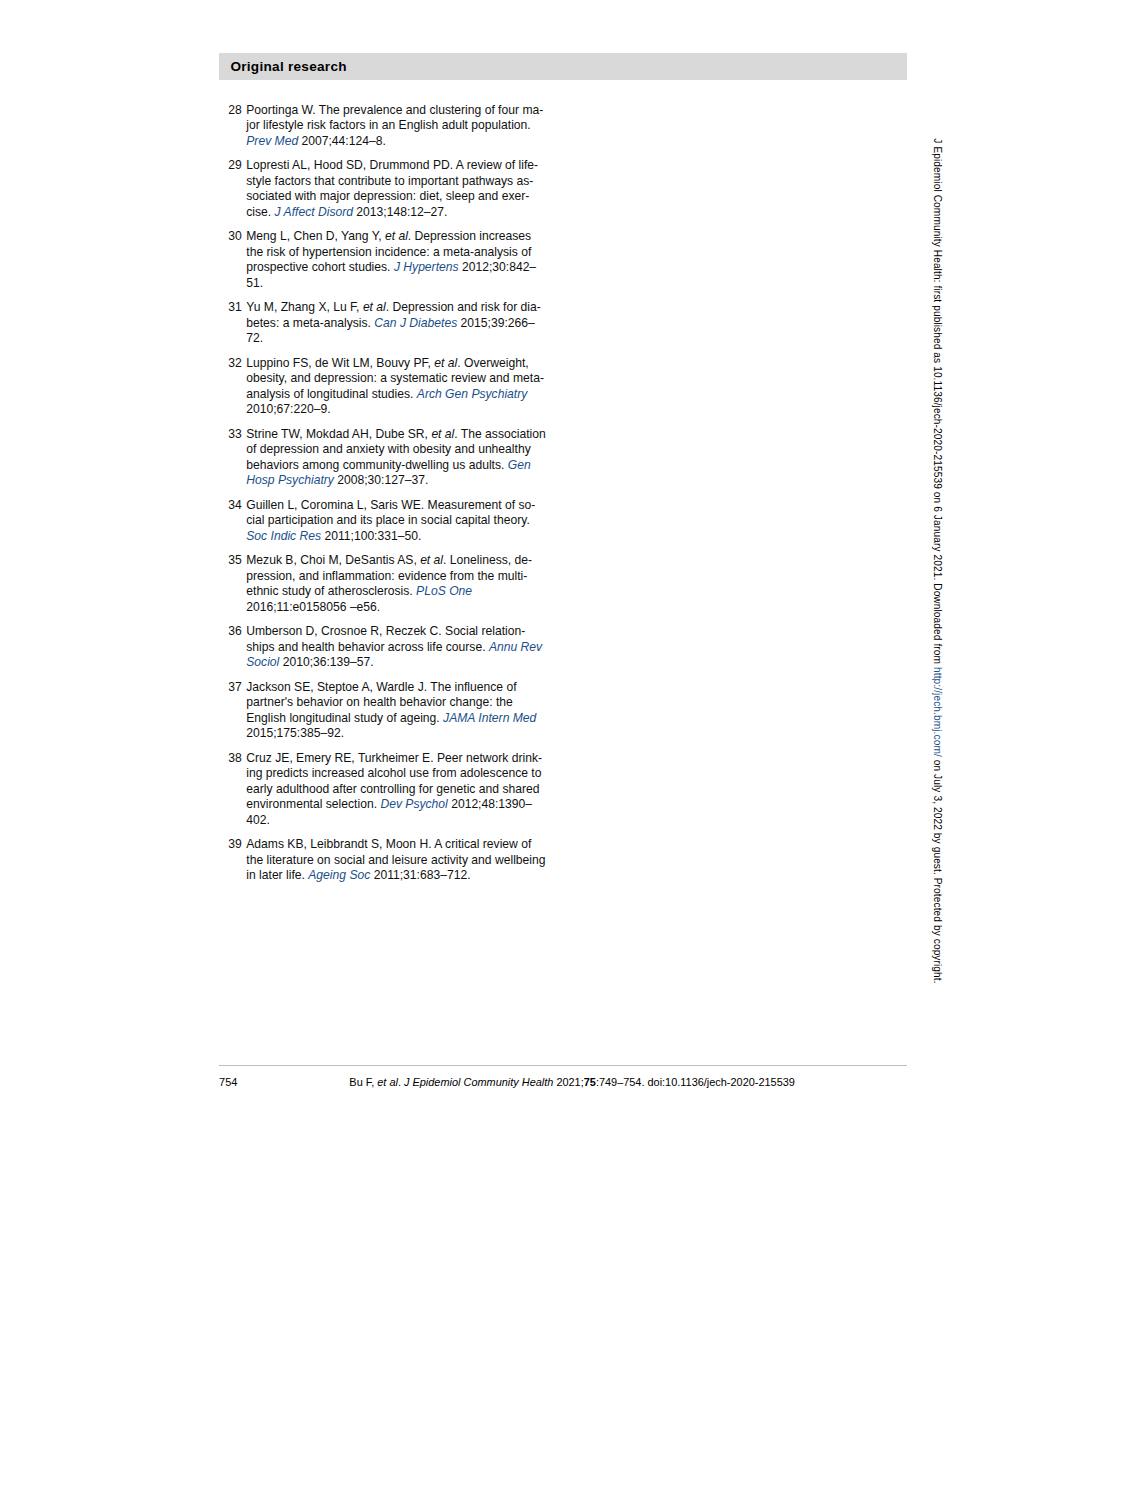Original research
Poortinga W. The prevalence and clustering of four major lifestyle risk factors in an English adult population. Prev Med 2007;44:124–8.
Lopresti AL, Hood SD, Drummond PD. A review of lifestyle factors that contribute to important pathways associated with major depression: diet, sleep and exercise. J Affect Disord 2013;148:12–27.
Meng L, Chen D, Yang Y, et al. Depression increases the risk of hypertension incidence: a meta-analysis of prospective cohort studies. J Hypertens 2012;30:842–51.
Yu M, Zhang X, Lu F, et al. Depression and risk for diabetes: a meta-analysis. Can J Diabetes 2015;39:266–72.
Luppino FS, de Wit LM, Bouvy PF, et al. Overweight, obesity, and depression: a systematic review and meta-analysis of longitudinal studies. Arch Gen Psychiatry 2010;67:220–9.
Strine TW, Mokdad AH, Dube SR, et al. The association of depression and anxiety with obesity and unhealthy behaviors among community-dwelling us adults. Gen Hosp Psychiatry 2008;30:127–37.
Guillen L, Coromina L, Saris WE. Measurement of social participation and its place in social capital theory. Soc Indic Res 2011;100:331–50.
Mezuk B, Choi M, DeSantis AS, et al. Loneliness, depression, and inflammation: evidence from the multi-ethnic study of atherosclerosis. PLoS One 2016;11:e0158056 –e56.
Umberson D, Crosnoe R, Reczek C. Social relationships and health behavior across life course. Annu Rev Sociol 2010;36:139–57.
Jackson SE, Steptoe A, Wardle J. The influence of partner's behavior on health behavior change: the English longitudinal study of ageing. JAMA Intern Med 2015;175:385–92.
Cruz JE, Emery RE, Turkheimer E. Peer network drinking predicts increased alcohol use from adolescence to early adulthood after controlling for genetic and shared environmental selection. Dev Psychol 2012;48:1390–402.
Adams KB, Leibbrandt S, Moon H. A critical review of the literature on social and leisure activity and wellbeing in later life. Ageing Soc 2011;31:683–712.
754
Bu F, et al. J Epidemiol Community Health 2021;75:749–754. doi:10.1136/jech-2020-215539
J Epidemiol Community Health: first published as 10.1136/jech-2020-215539 on 6 January 2021. Downloaded from http://jech.bmj.com/ on July 3, 2022 by guest. Protected by copyright.